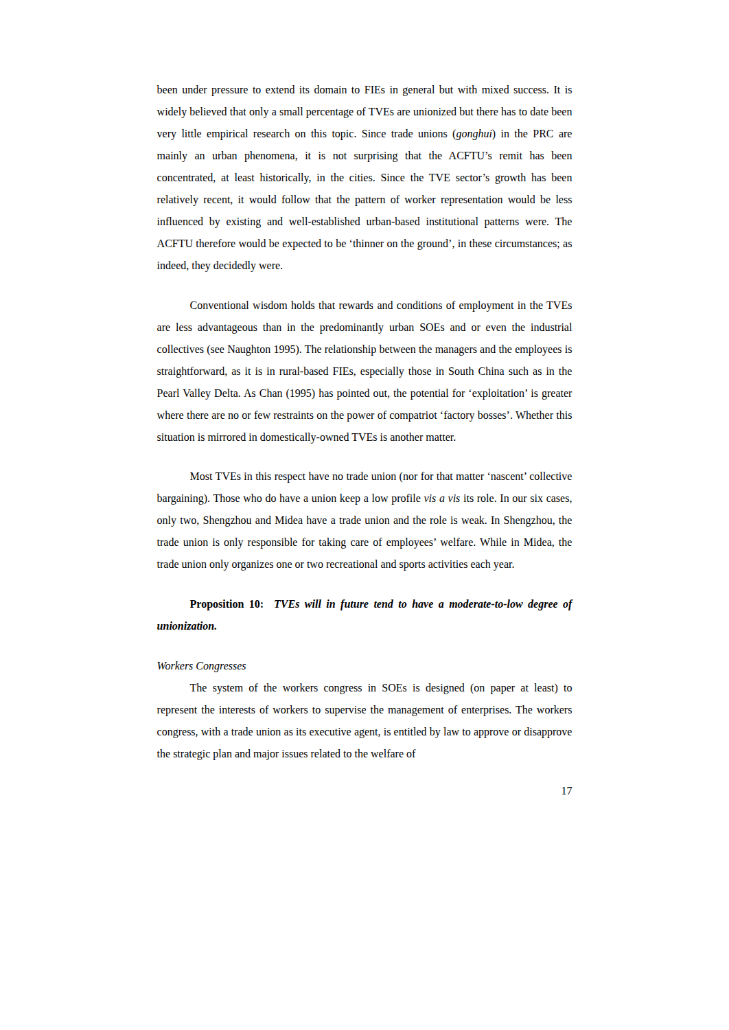been under pressure to extend its domain to FIEs in general but with mixed success. It is widely believed that only a small percentage of TVEs are unionized but there has to date been very little empirical research on this topic. Since trade unions (gonghui) in the PRC are mainly an urban phenomena, it is not surprising that the ACFTU’s remit has been concentrated, at least historically, in the cities. Since the TVE sector’s growth has been relatively recent, it would follow that the pattern of worker representation would be less influenced by existing and well-established urban-based institutional patterns were. The ACFTU therefore would be expected to be ‘thinner on the ground’, in these circumstances; as indeed, they decidedly were.
Conventional wisdom holds that rewards and conditions of employment in the TVEs are less advantageous than in the predominantly urban SOEs and or even the industrial collectives (see Naughton 1995). The relationship between the managers and the employees is straightforward, as it is in rural-based FIEs, especially those in South China such as in the Pearl Valley Delta. As Chan (1995) has pointed out, the potential for ‘exploitation’ is greater where there are no or few restraints on the power of compatriot ‘factory bosses’. Whether this situation is mirrored in domestically-owned TVEs is another matter.
Most TVEs in this respect have no trade union (nor for that matter ‘nascent’ collective bargaining). Those who do have a union keep a low profile vis a vis its role. In our six cases, only two, Shengzhou and Midea have a trade union and the role is weak. In Shengzhou, the trade union is only responsible for taking care of employees’ welfare. While in Midea, the trade union only organizes one or two recreational and sports activities each year.
Proposition 10: TVEs will in future tend to have a moderate-to-low degree of unionization.
Workers Congresses
The system of the workers congress in SOEs is designed (on paper at least) to represent the interests of workers to supervise the management of enterprises. The workers congress, with a trade union as its executive agent, is entitled by law to approve or disapprove the strategic plan and major issues related to the welfare of
17